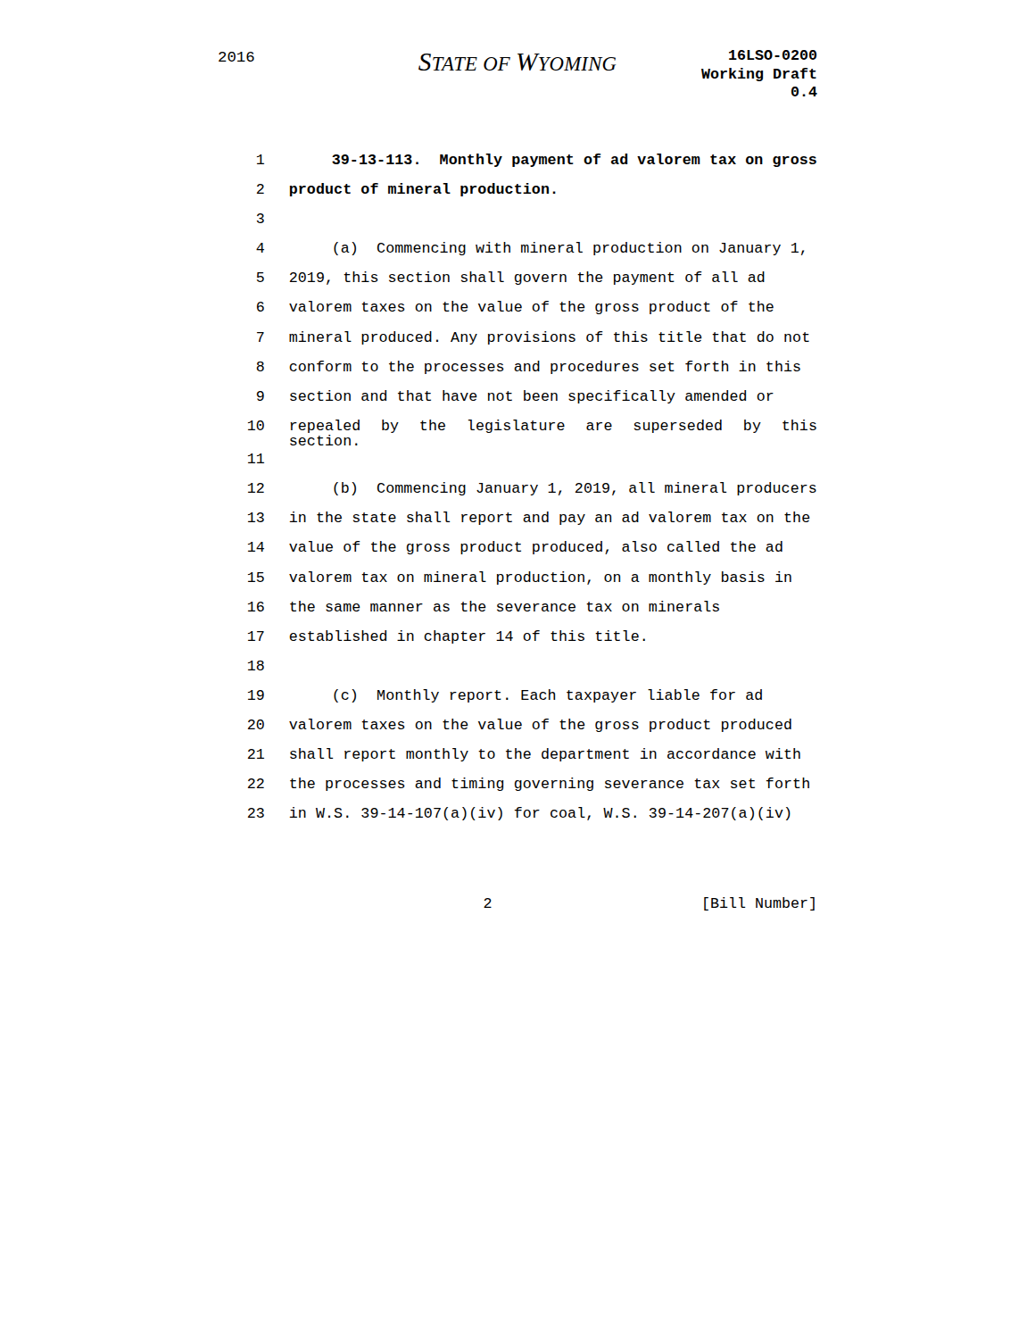2016
STATE OF WYOMING
16LSO-0200
Working Draft
0.4
1
39-13-113. Monthly payment of ad valorem tax on gross
2
product of mineral production.
3
4
(a) Commencing with mineral production on January 1,
5
2019, this section shall govern the payment of all ad
6
valorem taxes on the value of the gross product of the
7
mineral produced. Any provisions of this title that do not
8
conform to the processes and procedures set forth in this
9
section and that have not been specifically amended or
10
repealed by the legislature are superseded by this section.
11
12
(b) Commencing January 1, 2019, all mineral producers
13
in the state shall report and pay an ad valorem tax on the
14
value of the gross product produced, also called the ad
15
valorem tax on mineral production, on a monthly basis in
16
the same manner as the severance tax on minerals
17
established in chapter 14 of this title.
18
19
(c) Monthly report. Each taxpayer liable for ad
20
valorem taxes on the value of the gross product produced
21
shall report monthly to the department in accordance with
22
the processes and timing governing severance tax set forth
23
in W.S. 39-14-107(a)(iv) for coal, W.S. 39-14-207(a)(iv)
2
[Bill Number]